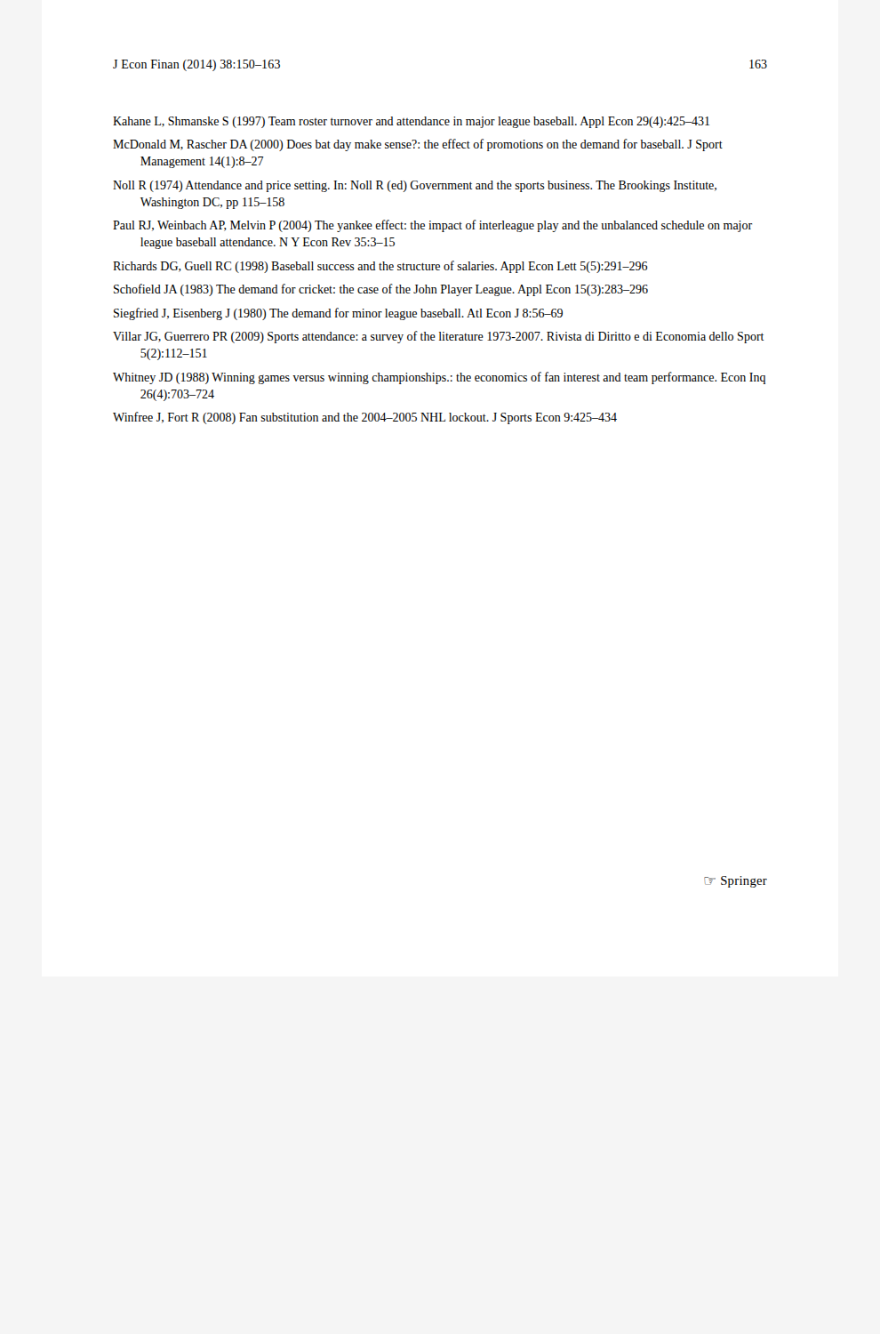J Econ Finan (2014) 38:150–163 163
Kahane L, Shmanske S (1997) Team roster turnover and attendance in major league baseball. Appl Econ 29(4):425–431
McDonald M, Rascher DA (2000) Does bat day make sense?: the effect of promotions on the demand for baseball. J Sport Management 14(1):8–27
Noll R (1974) Attendance and price setting. In: Noll R (ed) Government and the sports business. The Brookings Institute, Washington DC, pp 115–158
Paul RJ, Weinbach AP, Melvin P (2004) The yankee effect: the impact of interleague play and the unbalanced schedule on major league baseball attendance. N Y Econ Rev 35:3–15
Richards DG, Guell RC (1998) Baseball success and the structure of salaries. Appl Econ Lett 5(5):291–296
Schofield JA (1983) The demand for cricket: the case of the John Player League. Appl Econ 15(3):283–296
Siegfried J, Eisenberg J (1980) The demand for minor league baseball. Atl Econ J 8:56–69
Villar JG, Guerrero PR (2009) Sports attendance: a survey of the literature 1973-2007. Rivista di Diritto e di Economia dello Sport 5(2):112–151
Whitney JD (1988) Winning games versus winning championships.: the economics of fan interest and team performance. Econ Inq 26(4):703–724
Winfree J, Fort R (2008) Fan substitution and the 2004–2005 NHL lockout. J Sports Econ 9:425–434
☞Springer